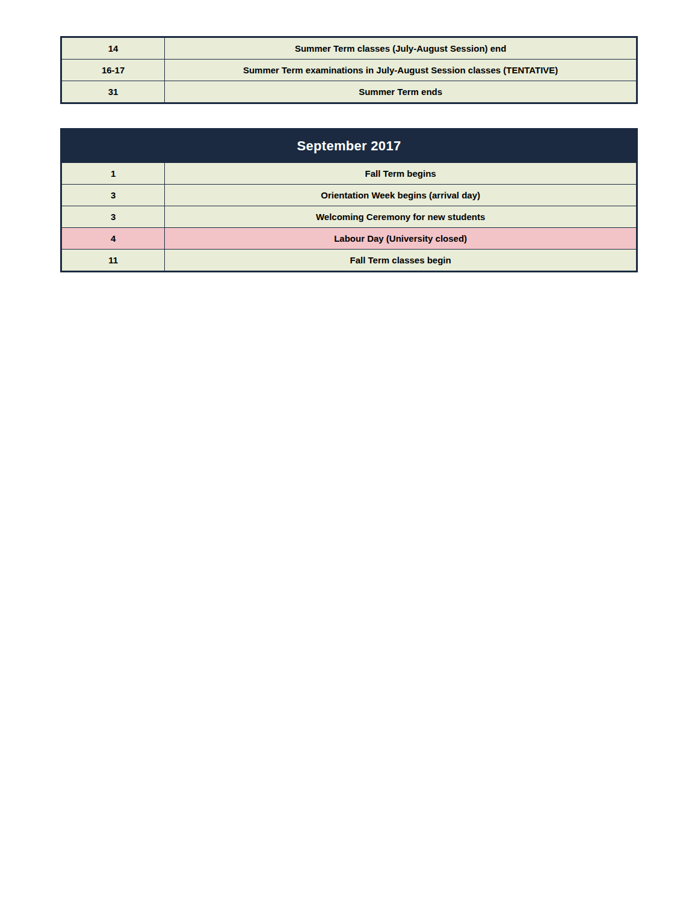| 14 | Summer Term classes (July-August Session) end |
| 16-17 | Summer Term examinations in July-August Session classes (TENTATIVE) |
| 31 | Summer Term ends |
| September 2017 |
| --- |
| 1 | Fall Term begins |
| 3 | Orientation Week begins (arrival day) |
| 3 | Welcoming Ceremony for new students |
| 4 | Labour Day (University closed) |
| 11 | Fall Term classes begin |